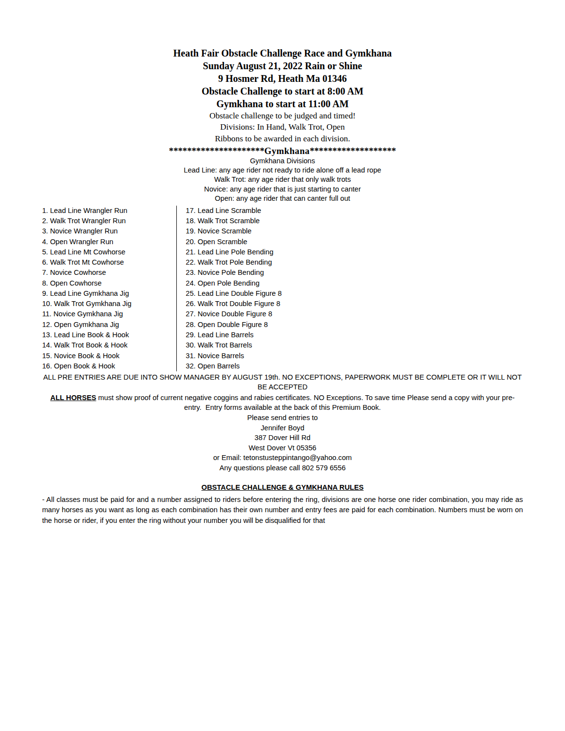Heath Fair Obstacle Challenge Race and Gymkhana Sunday August 21, 2022 Rain or Shine 9 Hosmer Rd, Heath Ma 01346 Obstacle Challenge to start at 8:00 AM Gymkhana to start at 11:00 AM
Obstacle challenge to be judged and timed!
Divisions: In Hand, Walk Trot, Open
Ribbons to be awarded in each division.
*********************Gymkhana*******************
Gymkhana Divisions
Lead Line: any age rider not ready to ride alone off a lead rope
Walk Trot: any age rider that only walk trots
Novice: any age rider that is just starting to canter
Open: any age rider that can canter full out
| 1. Lead Line Wrangler Run | 17. Lead Line Scramble |
| 2. Walk Trot Wrangler Run | 18. Walk Trot Scramble |
| 3. Novice Wrangler Run | 19. Novice Scramble |
| 4. Open Wrangler Run | 20. Open Scramble |
| 5. Lead Line Mt Cowhorse | 21. Lead Line Pole Bending |
| 6. Walk Trot Mt Cowhorse | 22. Walk Trot Pole Bending |
| 7. Novice Cowhorse | 23. Novice Pole Bending |
| 8. Open Cowhorse | 24. Open Pole Bending |
| 9. Lead Line Gymkhana Jig | 25. Lead Line Double Figure 8 |
| 10. Walk Trot Gymkhana Jig | 26. Walk Trot Double Figure 8 |
| 11. Novice Gymkhana Jig | 27. Novice Double Figure 8 |
| 12. Open Gymkhana Jig | 28. Open Double Figure 8 |
| 13. Lead Line Book & Hook | 29. Lead Line Barrels |
| 14. Walk Trot Book & Hook | 30. Walk Trot Barrels |
| 15. Novice Book & Hook | 31. Novice Barrels |
| 16. Open Book & Hook | 32. Open Barrels |
ALL PRE ENTRIES ARE DUE INTO SHOW MANAGER BY AUGUST 19th. NO EXCEPTIONS, PAPERWORK MUST BE COMPLETE OR IT WILL NOT BE ACCEPTED
ALL HORSES must show proof of current negative coggins and rabies certificates. NO Exceptions. To save time Please send a copy with your pre-entry. Entry forms available at the back of this Premium Book.
Please send entries to
Jennifer Boyd
387 Dover Hill Rd
West Dover Vt 05356
or Email: tetonstusteppintango@yahoo.com
Any questions please call 802 579 6556
OBSTACLE CHALLENGE & GYMKHANA RULES
- All classes must be paid for and a number assigned to riders before entering the ring, divisions are one horse one rider combination, you may ride as many horses as you want as long as each combination has their own number and entry fees are paid for each combination. Numbers must be worn on the horse or rider, if you enter the ring without your number you will be disqualified for that